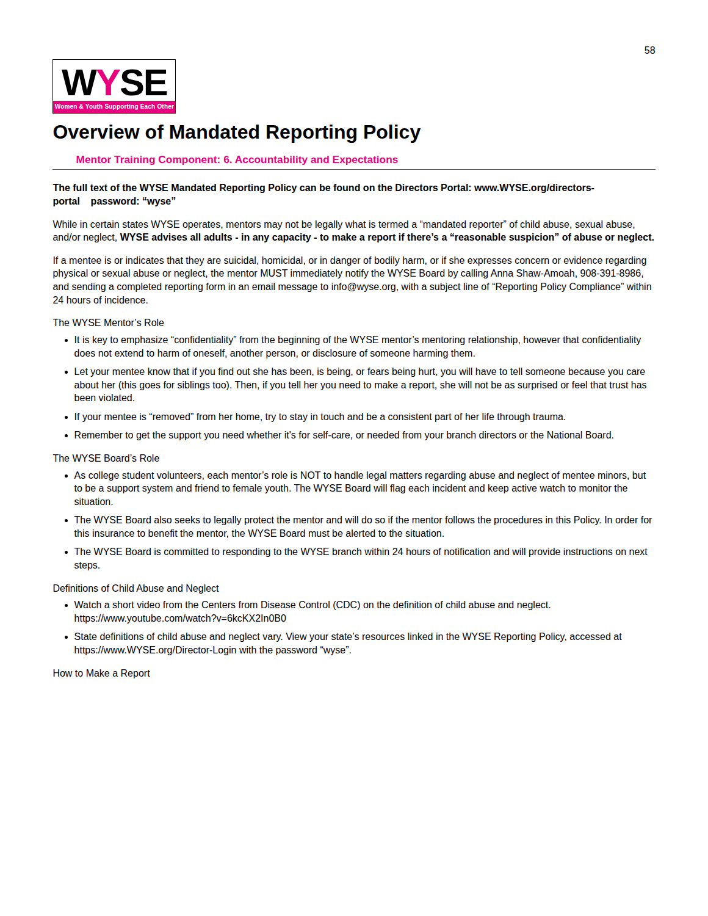58
WYSE
Women & Youth Supporting Each Other
Overview of Mandated Reporting Policy
Mentor Training Component: 6. Accountability and Expectations
The full text of the WYSE Mandated Reporting Policy can be found on the Directors Portal: www.WYSE.org/directors-portal password: “wyse”
While in certain states WYSE operates, mentors may not be legally what is termed a “mandated reporter” of child abuse, sexual abuse, and/or neglect, WYSE advises all adults - in any capacity - to make a report if there’s a “reasonable suspicion” of abuse or neglect.
If a mentee is or indicates that they are suicidal, homicidal, or in danger of bodily harm, or if she expresses concern or evidence regarding physical or sexual abuse or neglect, the mentor MUST immediately notify the WYSE Board by calling Anna Shaw-Amoah, 908-391-8986, and sending a completed reporting form in an email message to info@wyse.org, with a subject line of “Reporting Policy Compliance” within 24 hours of incidence.
The WYSE Mentor’s Role
It is key to emphasize “confidentiality” from the beginning of the WYSE mentor’s mentoring relationship, however that confidentiality does not extend to harm of oneself, another person, or disclosure of someone harming them.
Let your mentee know that if you find out she has been, is being, or fears being hurt, you will have to tell someone because you care about her (this goes for siblings too). Then, if you tell her you need to make a report, she will not be as surprised or feel that trust has been violated.
If your mentee is “removed” from her home, try to stay in touch and be a consistent part of her life through trauma.
Remember to get the support you need whether it's for self-care, or needed from your branch directors or the National Board.
The WYSE Board’s Role
As college student volunteers, each mentor’s role is NOT to handle legal matters regarding abuse and neglect of mentee minors, but to be a support system and friend to female youth. The WYSE Board will flag each incident and keep active watch to monitor the situation.
The WYSE Board also seeks to legally protect the mentor and will do so if the mentor follows the procedures in this Policy. In order for this insurance to benefit the mentor, the WYSE Board must be alerted to the situation.
The WYSE Board is committed to responding to the WYSE branch within 24 hours of notification and will provide instructions on next steps.
Definitions of Child Abuse and Neglect
Watch a short video from the Centers from Disease Control (CDC) on the definition of child abuse and neglect. https://www.youtube.com/watch?v=6kcKX2In0B0
State definitions of child abuse and neglect vary. View your state’s resources linked in the WYSE Reporting Policy, accessed at https://www.WYSE.org/Director-Login with the password “wyse”.
How to Make a Report